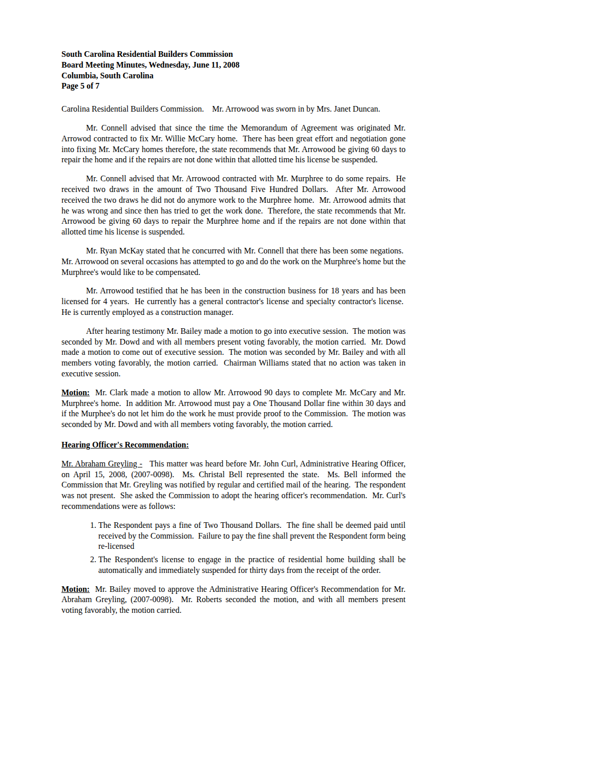South Carolina Residential Builders Commission
Board Meeting Minutes, Wednesday, June 11, 2008
Columbia, South Carolina
Page 5 of 7
Carolina Residential Builders Commission. Mr. Arrowood was sworn in by Mrs. Janet Duncan.
Mr. Connell advised that since the time the Memorandum of Agreement was originated Mr. Arrowod contracted to fix Mr. Willie McCary home. There has been great effort and negotiation gone into fixing Mr. McCary homes therefore, the state recommends that Mr. Arrowood be giving 60 days to repair the home and if the repairs are not done within that allotted time his license be suspended.
Mr. Connell advised that Mr. Arrowood contracted with Mr. Murphree to do some repairs. He received two draws in the amount of Two Thousand Five Hundred Dollars. After Mr. Arrowood received the two draws he did not do anymore work to the Murphree home. Mr. Arrowood admits that he was wrong and since then has tried to get the work done. Therefore, the state recommends that Mr. Arrowood be giving 60 days to repair the Murphree home and if the repairs are not done within that allotted time his license is suspended.
Mr. Ryan McKay stated that he concurred with Mr. Connell that there has been some negations. Mr. Arrowood on several occasions has attempted to go and do the work on the Murphree's home but the Murphree's would like to be compensated.
Mr. Arrowood testified that he has been in the construction business for 18 years and has been licensed for 4 years. He currently has a general contractor's license and specialty contractor's license. He is currently employed as a construction manager.
After hearing testimony Mr. Bailey made a motion to go into executive session. The motion was seconded by Mr. Dowd and with all members present voting favorably, the motion carried. Mr. Dowd made a motion to come out of executive session. The motion was seconded by Mr. Bailey and with all members voting favorably, the motion carried. Chairman Williams stated that no action was taken in executive session.
Motion: Mr. Clark made a motion to allow Mr. Arrowood 90 days to complete Mr. McCary and Mr. Murphree's home. In addition Mr. Arrowood must pay a One Thousand Dollar fine within 30 days and if the Murphee's do not let him do the work he must provide proof to the Commission. The motion was seconded by Mr. Dowd and with all members voting favorably, the motion carried.
Hearing Officer's Recommendation:
Mr. Abraham Greyling - This matter was heard before Mr. John Curl, Administrative Hearing Officer, on April 15, 2008, (2007-0098). Ms. Christal Bell represented the state. Ms. Bell informed the Commission that Mr. Greyling was notified by regular and certified mail of the hearing. The respondent was not present. She asked the Commission to adopt the hearing officer's recommendation. Mr. Curl's recommendations were as follows:
The Respondent pays a fine of Two Thousand Dollars. The fine shall be deemed paid until received by the Commission. Failure to pay the fine shall prevent the Respondent form being re-licensed
The Respondent's license to engage in the practice of residential home building shall be automatically and immediately suspended for thirty days from the receipt of the order.
Motion: Mr. Bailey moved to approve the Administrative Hearing Officer's Recommendation for Mr. Abraham Greyling, (2007-0098). Mr. Roberts seconded the motion, and with all members present voting favorably, the motion carried.